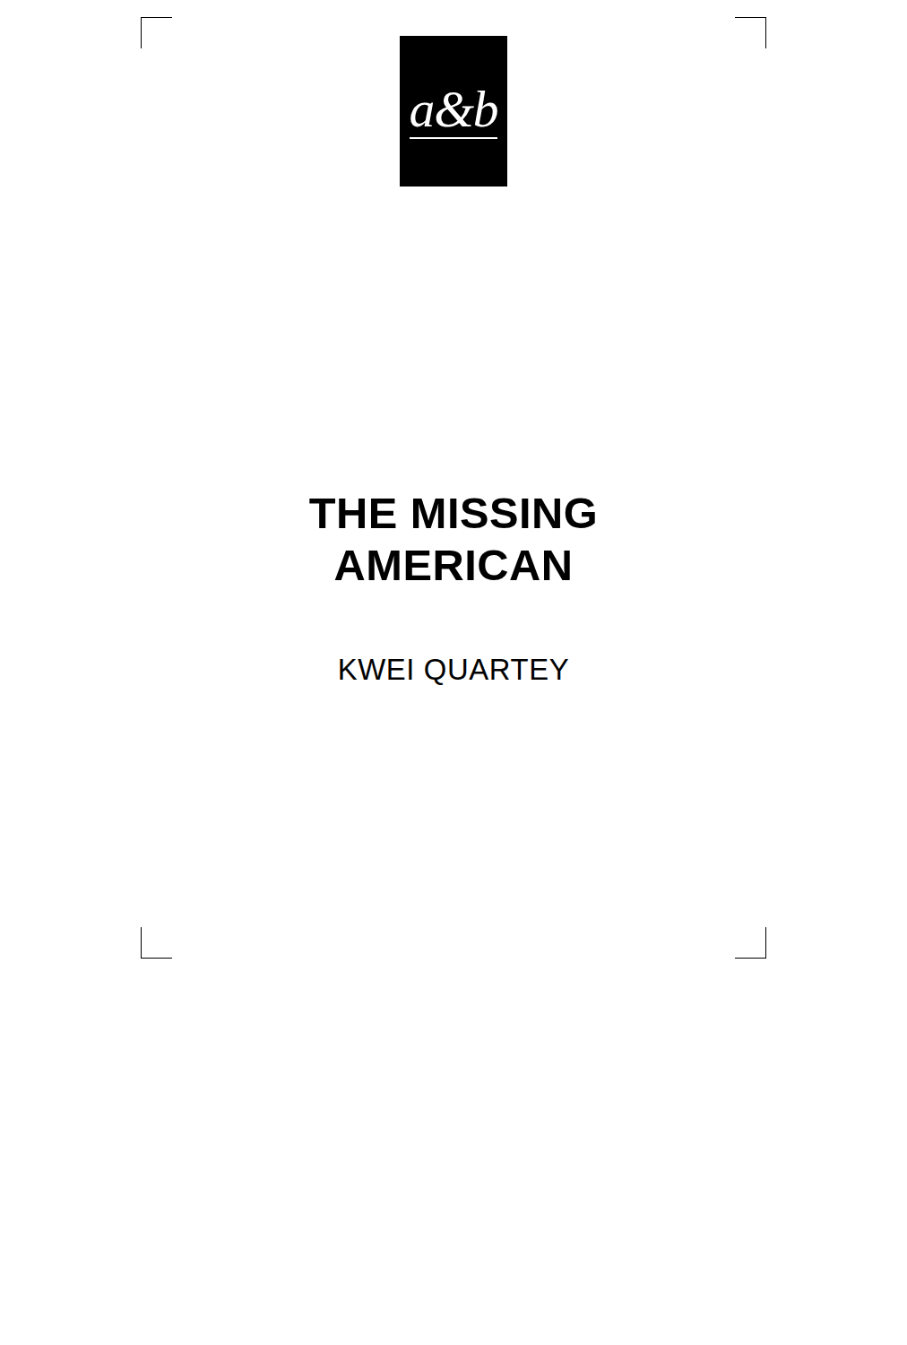a&b
The Missing
American
Kwei Quartey